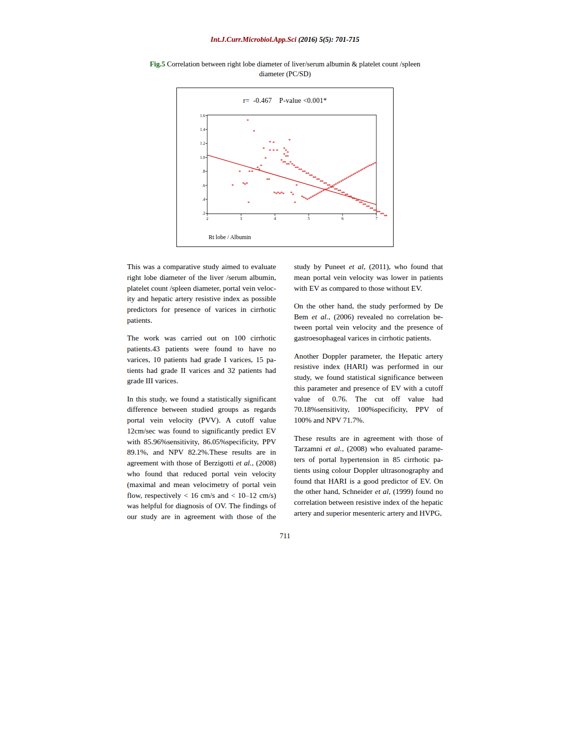Int.J.Curr.Microbiol.App.Sci (2016) 5(5): 701-715
Fig.5 Correlation between right lobe diameter of liver/serum albumin & platelet count /spleen diameter (PC/SD)
r= -0.467 P-value <0.001*
1.6 1.4 1.2 1.0 .8 .6 .4 .2 2 3 4 5 6 7 * * * * * * * * * * * * * * * * * * * * * * * * * * * * * * * * * * * * * * * * * * * * * * * * * * * * * * * * * * * * * * * * * * * * * * * * * * * * * * * * * * * * * * * * * * * * * * * * * * * * * * * * * * * * * * * * * * * * * * * * * * * * * * * * * * * * * * * * * * * * * * * * * * * * * * * * * * * * * * * * * * * * * * * * * * * * * * * * * * * * * * * * * * * * * * * * * * * * * * * * * * * * * * * * * * * * * * * * * * * * * * * * * * * * * * * * * * * * * * * * * * * * * * * * * * * * * * * * * * * * * * * * * * * * * * * * * * * *
Rt lobe / Albumin
This was a comparative study aimed to evaluate right lobe diameter of the liver /serum albumin, platelet count /spleen diameter, portal vein velocity and hepatic artery resistive index as possible predictors for presence of varices in cirrhotic patients.
The work was carried out on 100 cirrhotic patients.43 patients were found to have no varices, 10 patients had grade I varices, 15 patients had grade II varices and 32 patients had grade III varices.
In this study, we found a statistically significant difference between studied groups as regards portal vein velocity (PVV). A cutoff value 12cm/sec was found to significantly predict EV with 85.96%sensitivity, 86.05%specificity, PPV 89.1%, and NPV 82.2%.These results are in agreement with those of Berzigotti et al., (2008) who found that reduced portal vein velocity (maximal and mean velocimetry of portal vein flow, respectively < 16 cm/s and < 10–12 cm/s) was helpful for diagnosis of OV. The findings of our study are in agreement with those of the study by Puneet et al, (2011), who found that mean portal vein velocity was lower in patients with EV as compared to those without EV.
On the other hand, the study performed by De Bem et al., (2006) revealed no correlation between portal vein velocity and the presence of gastroesophageal varices in cirrhotic patients.
Another Doppler parameter, the Hepatic artery resistive index (HARI) was performed in our study, we found statistical significance between this parameter and presence of EV with a cutoff value of 0.76. The cut off value had 70.18%sensitivity, 100%specificity, PPV of 100% and NPV 71.7%.
These results are in agreement with those of Tarzamni et al., (2008) who evaluated parameters of portal hypertension in 85 cirrhotic patients using colour Doppler ultrasonography and found that HARI is a good predictor of EV. On the other hand, Schneider et al, (1999) found no correlation between resistive index of the hepatic artery and superior mesenteric artery and HVPG,
711